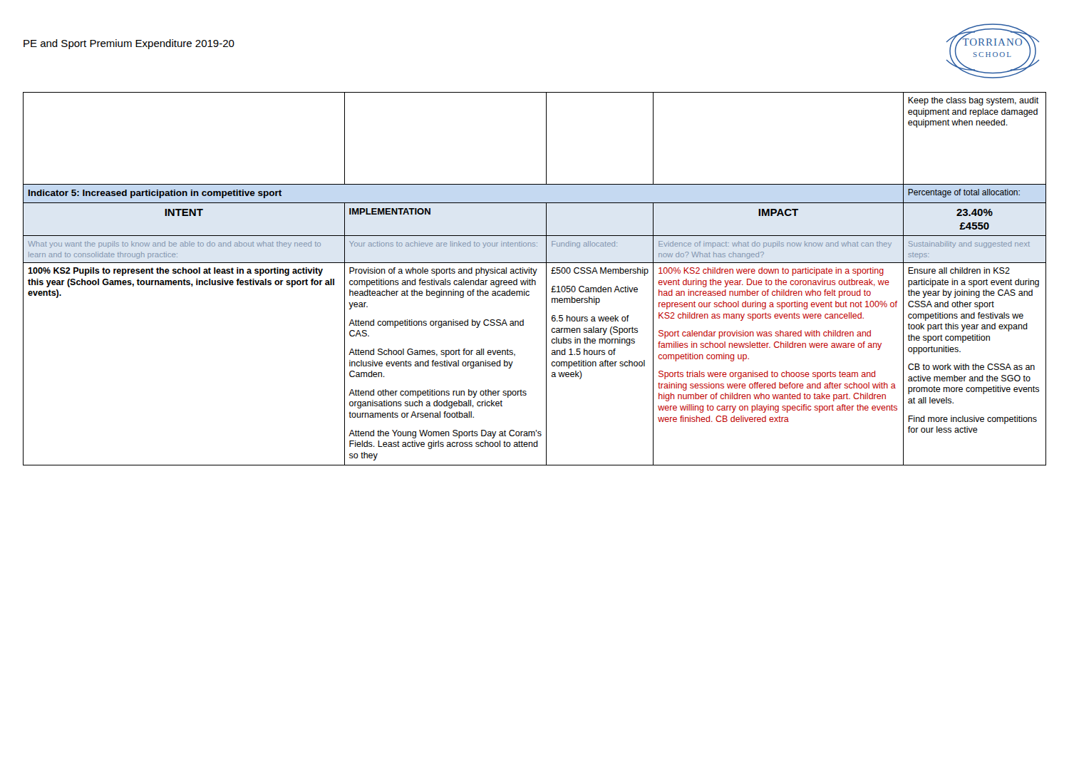PE and Sport Premium Expenditure 2019-20
TORRIANO SCHOOL
| | | | | Keep the class bag system, audit equipment and replace damaged equipment when needed. |
| Indicator 5: Increased participation in competitive sport | Percentage of total allocation: |
| INTENT | IMPLEMENTATION | | IMPACT | 23.40% £4550 |
| What you want the pupils to know and be able to do and about what they need to learn and to consolidate through practice: | Your actions to achieve are linked to your intentions: | Funding allocated: | Evidence of impact: what do pupils now know and what can they now do? What has changed? | Sustainability and suggested next steps: |
| 100% KS2 Pupils to represent the school at least in a sporting activity this year (School Games, tournaments, inclusive festivals or sport for all events). | Provision of a whole sports and physical activity competitions and festivals calendar agreed with headteacher at the beginning of the academic year. Attend competitions organised by CSSA and CAS. Attend School Games, sport for all events, inclusive events and festival organised by Camden. Attend other competitions run by other sports organisations such a dodgeball, cricket tournaments or Arsenal football. Attend the Young Women Sports Day at Coram's Fields. Least active girls across school to attend so they | £500 CSSA Membership £1050 Camden Active membership 6.5 hours a week of carmen salary (Sports clubs in the mornings and 1.5 hours of competition after school a week) | 100% KS2 children were down to participate in a sporting event during the year. Due to the coronavirus outbreak, we had an increased number of children who felt proud to represent our school during a sporting event but not 100% of KS2 children as many sports events were cancelled. Sport calendar provision was shared with children and families in school newsletter. Children were aware of any competition coming up. Sports trials were organised to choose sports team and training sessions were offered before and after school with a high number of children who wanted to take part. Children were willing to carry on playing specific sport after the events were finished. CB delivered extra | Ensure all children in KS2 participate in a sport event during the year by joining the CAS and CSSA and other sport competitions and festivals we took part this year and expand the sport competition opportunities. CB to work with the CSSA as an active member and the SGO to promote more competitive events at all levels. Find more inclusive competitions for our less active |